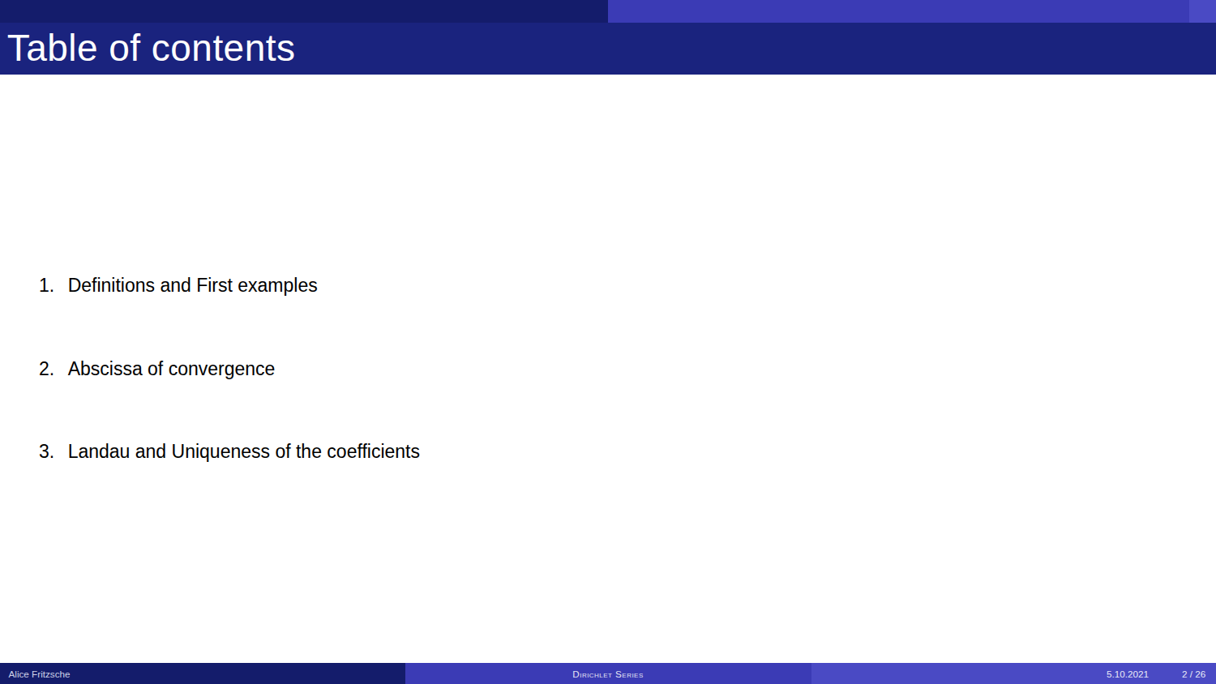Table of contents
1. Definitions and First examples
2. Abscissa of convergence
3. Landau and Uniqueness of the coefficients
Alice Fritzsche
Dirichlet Series
5.10.2021 2 / 26